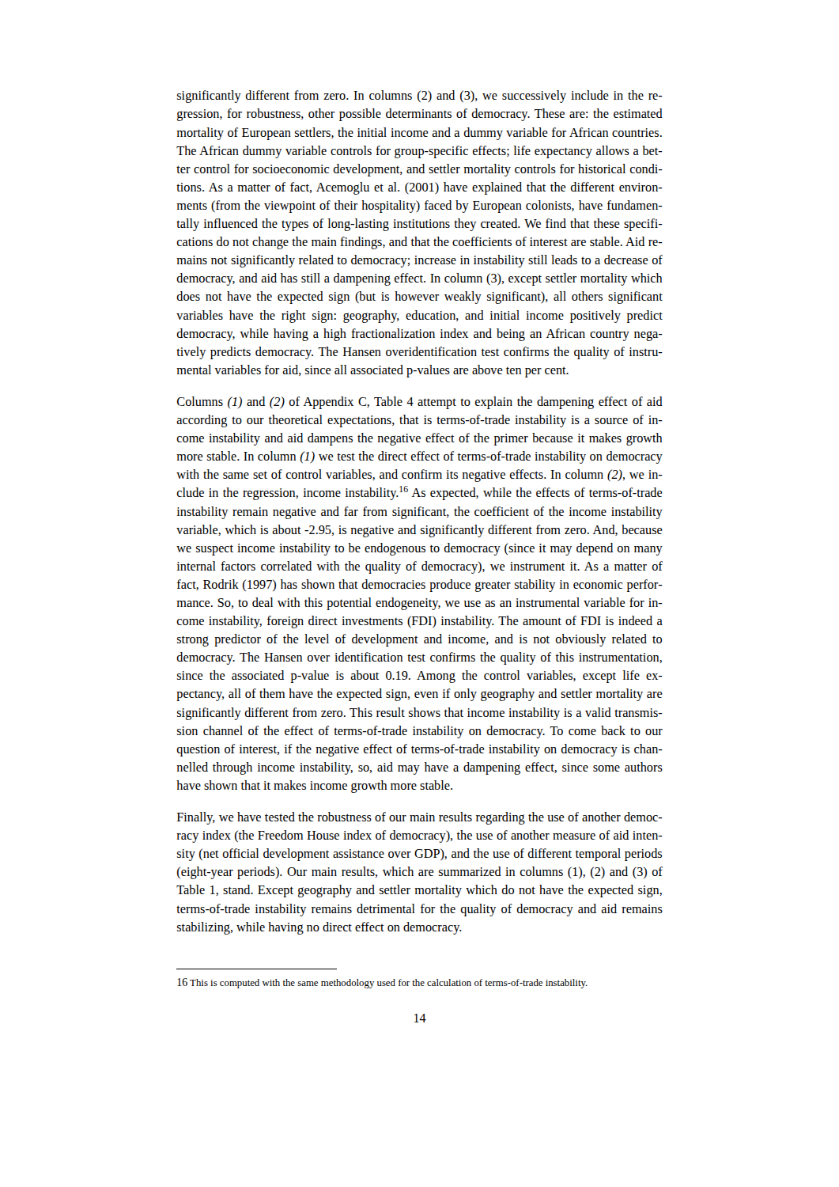significantly different from zero. In columns (2) and (3), we successively include in the regression, for robustness, other possible determinants of democracy. These are: the estimated mortality of European settlers, the initial income and a dummy variable for African countries. The African dummy variable controls for group-specific effects; life expectancy allows a better control for socioeconomic development, and settler mortality controls for historical conditions. As a matter of fact, Acemoglu et al. (2001) have explained that the different environments (from the viewpoint of their hospitality) faced by European colonists, have fundamentally influenced the types of long-lasting institutions they created. We find that these specifications do not change the main findings, and that the coefficients of interest are stable. Aid remains not significantly related to democracy; increase in instability still leads to a decrease of democracy, and aid has still a dampening effect. In column (3), except settler mortality which does not have the expected sign (but is however weakly significant), all others significant variables have the right sign: geography, education, and initial income positively predict democracy, while having a high fractionalization index and being an African country negatively predicts democracy. The Hansen overidentification test confirms the quality of instrumental variables for aid, since all associated p-values are above ten per cent.
Columns (1) and (2) of Appendix C, Table 4 attempt to explain the dampening effect of aid according to our theoretical expectations, that is terms-of-trade instability is a source of income instability and aid dampens the negative effect of the primer because it makes growth more stable. In column (1) we test the direct effect of terms-of-trade instability on democracy with the same set of control variables, and confirm its negative effects. In column (2), we include in the regression, income instability.16 As expected, while the effects of terms-of-trade instability remain negative and far from significant, the coefficient of the income instability variable, which is about -2.95, is negative and significantly different from zero. And, because we suspect income instability to be endogenous to democracy (since it may depend on many internal factors correlated with the quality of democracy), we instrument it. As a matter of fact, Rodrik (1997) has shown that democracies produce greater stability in economic performance. So, to deal with this potential endogeneity, we use as an instrumental variable for income instability, foreign direct investments (FDI) instability. The amount of FDI is indeed a strong predictor of the level of development and income, and is not obviously related to democracy. The Hansen over identification test confirms the quality of this instrumentation, since the associated p-value is about 0.19. Among the control variables, except life expectancy, all of them have the expected sign, even if only geography and settler mortality are significantly different from zero. This result shows that income instability is a valid transmission channel of the effect of terms-of-trade instability on democracy. To come back to our question of interest, if the negative effect of terms-of-trade instability on democracy is channelled through income instability, so, aid may have a dampening effect, since some authors have shown that it makes income growth more stable.
Finally, we have tested the robustness of our main results regarding the use of another democracy index (the Freedom House index of democracy), the use of another measure of aid intensity (net official development assistance over GDP), and the use of different temporal periods (eight-year periods). Our main results, which are summarized in columns (1), (2) and (3) of Table 1, stand. Except geography and settler mortality which do not have the expected sign, terms-of-trade instability remains detrimental for the quality of democracy and aid remains stabilizing, while having no direct effect on democracy.
16 This is computed with the same methodology used for the calculation of terms-of-trade instability.
14